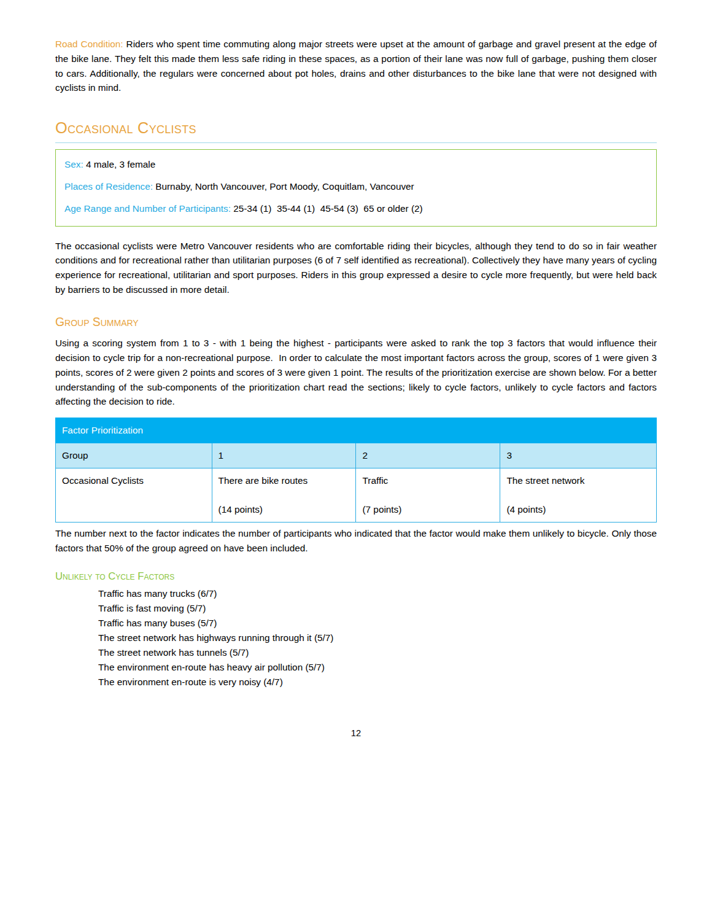Road Condition: Riders who spent time commuting along major streets were upset at the amount of garbage and gravel present at the edge of the bike lane. They felt this made them less safe riding in these spaces, as a portion of their lane was now full of garbage, pushing them closer to cars. Additionally, the regulars were concerned about pot holes, drains and other disturbances to the bike lane that were not designed with cyclists in mind.
Occasional Cyclists
Sex: 4 male, 3 female
Places of Residence: Burnaby, North Vancouver, Port Moody, Coquitlam, Vancouver
Age Range and Number of Participants: 25-34 (1) 35-44 (1) 45-54 (3) 65 or older (2)
The occasional cyclists were Metro Vancouver residents who are comfortable riding their bicycles, although they tend to do so in fair weather conditions and for recreational rather than utilitarian purposes (6 of 7 self identified as recreational). Collectively they have many years of cycling experience for recreational, utilitarian and sport purposes. Riders in this group expressed a desire to cycle more frequently, but were held back by barriers to be discussed in more detail.
Group Summary
Using a scoring system from 1 to 3 - with 1 being the highest - participants were asked to rank the top 3 factors that would influence their decision to cycle trip for a non-recreational purpose. In order to calculate the most important factors across the group, scores of 1 were given 3 points, scores of 2 were given 2 points and scores of 3 were given 1 point. The results of the prioritization exercise are shown below. For a better understanding of the sub-components of the prioritization chart read the sections; likely to cycle factors, unlikely to cycle factors and factors affecting the decision to ride.
| Factor Prioritization |
| Group | 1 | 2 | 3 |
| Occasional Cyclists | There are bike routes (14 points) | Traffic (7 points) | The street network (4 points) |
The number next to the factor indicates the number of participants who indicated that the factor would make them unlikely to bicycle. Only those factors that 50% of the group agreed on have been included.
Unlikely to Cycle Factors
Traffic has many trucks (6/7)
Traffic is fast moving (5/7)
Traffic has many buses (5/7)
The street network has highways running through it (5/7)
The street network has tunnels (5/7)
The environment en-route has heavy air pollution (5/7)
The environment en-route is very noisy (4/7)
12